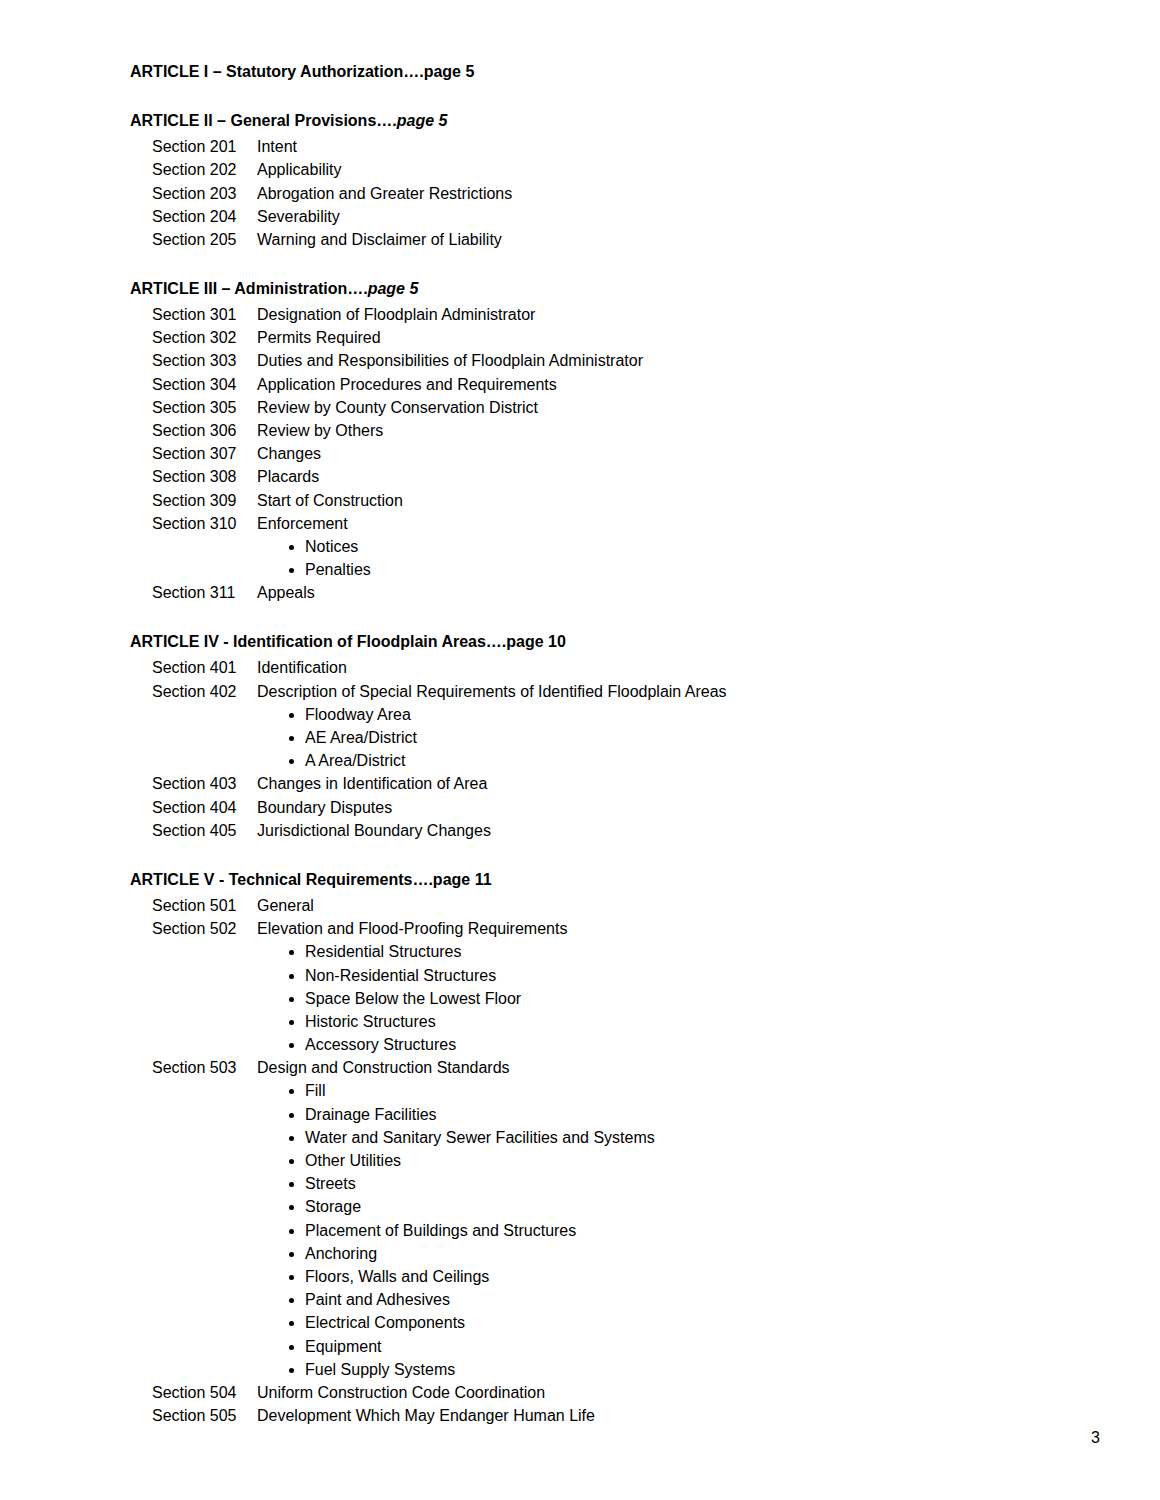ARTICLE I – Statutory Authorization….page 5
ARTICLE ll – General Provisions….page 5
| Section 201 | Intent |
| Section 202 | Applicability |
| Section 203 | Abrogation and Greater Restrictions |
| Section 204 | Severability |
| Section 205 | Warning and Disclaimer of Liability |
ARTICLE III – Administration….page 5
| Section 301 | Designation of Floodplain Administrator |
| Section 302 | Permits Required |
| Section 303 | Duties and Responsibilities of Floodplain Administrator |
| Section 304 | Application Procedures and Requirements |
| Section 305 | Review by County Conservation District |
| Section 306 | Review by Others |
| Section 307 | Changes |
| Section 308 | Placards |
| Section 309 | Start of Construction |
| Section 310 | Enforcement |
Notices
Penalties
| Section 311 | Appeals |
ARTICLE IV - Identification of Floodplain Areas….page 10
| Section 401 | Identification |
| Section 402 | Description of Special Requirements of Identified Floodplain Areas |
Floodway Area
AE Area/District
A Area/District
| Section 403 | Changes in Identification of Area |
| Section 404 | Boundary Disputes |
| Section 405 | Jurisdictional Boundary Changes |
ARTICLE V - Technical Requirements….page 11
| Section 501 | General |
| Section 502 | Elevation and Flood-Proofing Requirements |
Residential Structures
Non-Residential Structures
Space Below the Lowest Floor
Historic Structures
Accessory Structures
| Section 503 | Design and Construction Standards |
Fill
Drainage Facilities
Water and Sanitary Sewer Facilities and Systems
Other Utilities
Streets
Storage
Placement of Buildings and Structures
Anchoring
Floors, Walls and Ceilings
Paint and Adhesives
Electrical Components
Equipment
Fuel Supply Systems
| Section 504 | Uniform Construction Code Coordination |
| Section 505 | Development Which May Endanger Human Life |
3